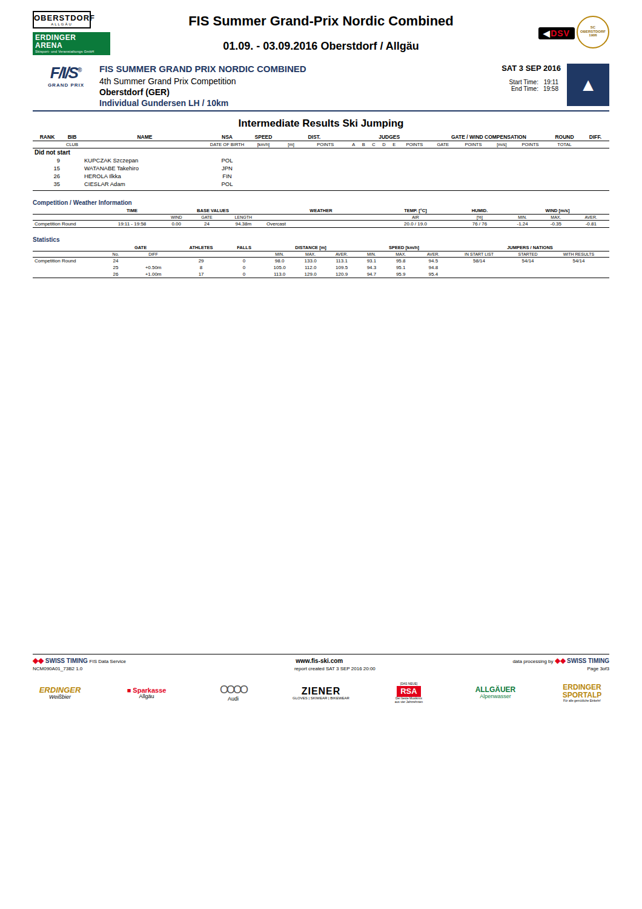OBERSTDORFALLGÄU
ERDINGER
ARENA
Skisport- und Veranstaltungs GmbH
FIS Summer Grand-Prix Nordic Combined
01.09. - 03.09.2016 Oberstdorf / Allgäu
◀DSV
SC
OBERSTDORF
1906
F/I/S®
GRAND PRIX
FIS SUMMER GRAND PRIX NORDIC COMBINED
4th Summer Grand Prix Competition
Oberstdorf (GER)
Individual Gundersen LH / 10km
SAT 3 SEP 2016
| Start Time: | 19:11 |
| End Time: | 19:58 |
▲
Intermediate Results Ski Jumping
| RANK | BIB | NAME | NSA | SPEED | DIST. | JUDGES | GATE / WIND COMPENSATION | ROUND | DIFF. |
| --- | --- | --- | --- | --- | --- | --- | --- | --- | --- |
| | CLUB | | DATE OF BIRTH | [km/h] | [m] | POINTS | A | B | C | D | E | POINTS | GATE | POINTS | [m/s] | POINTS | TOTAL | |
| Did not start |
| 9 | | KUPCZAK Szczepan | POL | |
| 15 | | WATANABE Takehiro | JPN | |
| 26 | | HEROLA Ilkka | FIN | |
| 35 | | CIESLAR Adam | POL | |
Competition / Weather Information
| | TIME | BASE VALUES | WEATHER | TEMP. [°C] | HUMID. | WIND [m/s] |
| --- | --- | --- | --- | --- | --- | --- |
| | | WIND | GATE | LENGTH | | AIR | [%] | MIN. | MAX. | AVER. |
| Competition Round | 19:11 - 19:58 | 0.00 | 24 | 94.38m | Overcast | 20.0 / 19.0 | 76 / 76 | -1.24 | -0.35 | -0.81 |
Statistics
| | GATE | ATHLETES | FALLS | DISTANCE [m] | SPEED [km/h] | JUMPERS / NATIONS |
| --- | --- | --- | --- | --- | --- | --- |
| | No. | DIFF | | | MIN. | MAX. | AVER. | MIN. | MAX. | AVER. | IN START LIST | STARTED | WITH RESULTS |
| Competition Round | 24 | | 29 | 0 | 98.0 | 133.0 | 113.1 | 93.1 | 95.8 | 94.5 | 58/14 | 54/14 | 54/14 |
| | 25 | +0.50m | 8 | 0 | 105.0 | 112.0 | 109.5 | 94.3 | 95.1 | 94.8 | | | |
| | 26 | +1.00m | 17 | 0 | 113.0 | 129.0 | 120.9 | 94.7 | 95.9 | 95.4 | | | |
◆◆ SWISS TIMING FIS Data Service
www.fis-ski.com
data processing by ◆◆ SWISS TIMING
NCM090A01_73B2 1.0
report created SAT 3 SEP 2016 20:00
Page 3of3
ERDINGER
Weißbier
■ Sparkasse
Allgäu
OOOO
Audi
ZIENER
GLOVES | SKIWEAR | BIKEWEAR
[DAS NEUE]
RSA
Der beste Musikmix
aus vier Jahrzehnten
ALLGÄUER
Alpenwasser
ERDINGER
SPORTALP
Für alle gemütliche Einkehr!